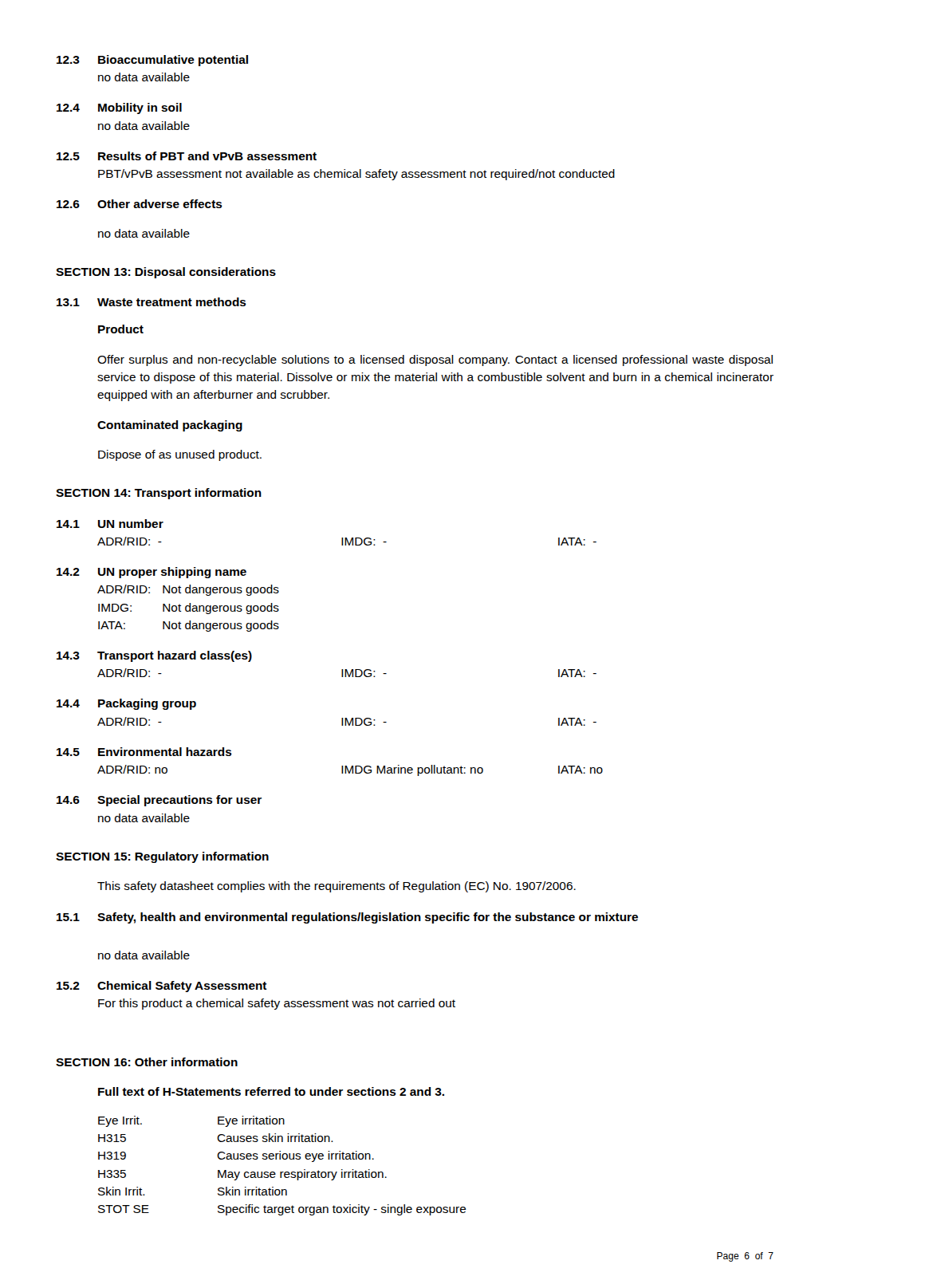12.3
Bioaccumulative potential
no data available
12.4
Mobility in soil
no data available
12.5
Results of PBT and vPvB assessment
PBT/vPvB assessment not available as chemical safety assessment not required/not conducted
12.6
Other adverse effects
no data available
SECTION 13: Disposal considerations
13.1
Waste treatment methods
Product
Offer surplus and non-recyclable solutions to a licensed disposal company. Contact a licensed professional waste disposal service to dispose of this material. Dissolve or mix the material with a combustible solvent and burn in a chemical incinerator equipped with an afterburner and scrubber.
Contaminated packaging
Dispose of as unused product.
SECTION 14: Transport information
14.1
UN number
| ADR/RID: - | IMDG: - | IATA: - |
14.2
UN proper shipping name
| ADR/RID: | Not dangerous goods |
| IMDG: | Not dangerous goods |
| IATA: | Not dangerous goods |
14.3
Transport hazard class(es)
| ADR/RID: - | IMDG: - | IATA: - |
14.4
Packaging group
| ADR/RID: - | IMDG: - | IATA: - |
14.5
Environmental hazards
| ADR/RID: no | IMDG Marine pollutant: no | IATA: no |
14.6
Special precautions for user
no data available
SECTION 15: Regulatory information
This safety datasheet complies with the requirements of Regulation (EC) No. 1907/2006.
15.1
Safety, health and environmental regulations/legislation specific for the substance or mixture
no data available
15.2
Chemical Safety Assessment
For this product a chemical safety assessment was not carried out
SECTION 16: Other information
Full text of H-Statements referred to under sections 2 and 3.
| Eye Irrit. | Eye irritation |
| H315 | Causes skin irritation. |
| H319 | Causes serious eye irritation. |
| H335 | May cause respiratory irritation. |
| Skin Irrit. | Skin irritation |
| STOT SE | Specific target organ toxicity - single exposure |
Page 6 of 7